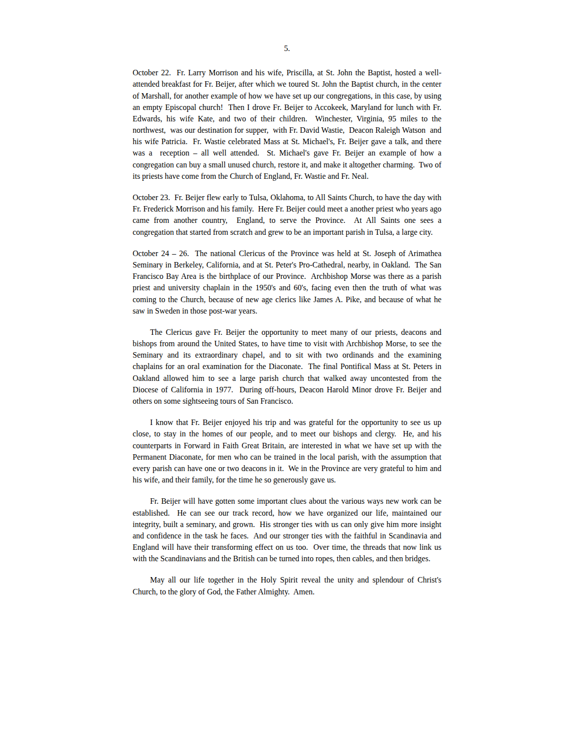5.
October 22. Fr. Larry Morrison and his wife, Priscilla, at St. John the Baptist, hosted a well-attended breakfast for Fr. Beijer, after which we toured St. John the Baptist church, in the center of Marshall, for another example of how we have set up our congregations, in this case, by using an empty Episcopal church! Then I drove Fr. Beijer to Accokeek, Maryland for lunch with Fr. Edwards, his wife Kate, and two of their children. Winchester, Virginia, 95 miles to the northwest, was our destination for supper, with Fr. David Wastie, Deacon Raleigh Watson and his wife Patricia. Fr. Wastie celebrated Mass at St. Michael's, Fr. Beijer gave a talk, and there was a reception – all well attended. St. Michael's gave Fr. Beijer an example of how a congregation can buy a small unused church, restore it, and make it altogether charming. Two of its priests have come from the Church of England, Fr. Wastie and Fr. Neal.
October 23. Fr. Beijer flew early to Tulsa, Oklahoma, to All Saints Church, to have the day with Fr. Frederick Morrison and his family. Here Fr. Beijer could meet a another priest who years ago came from another country, England, to serve the Province. At All Saints one sees a congregation that started from scratch and grew to be an important parish in Tulsa, a large city.
October 24 – 26. The national Clericus of the Province was held at St. Joseph of Arimathea Seminary in Berkeley, California, and at St. Peter's Pro-Cathedral, nearby, in Oakland. The San Francisco Bay Area is the birthplace of our Province. Archbishop Morse was there as a parish priest and university chaplain in the 1950's and 60's, facing even then the truth of what was coming to the Church, because of new age clerics like James A. Pike, and because of what he saw in Sweden in those post-war years.
The Clericus gave Fr. Beijer the opportunity to meet many of our priests, deacons and bishops from around the United States, to have time to visit with Archbishop Morse, to see the Seminary and its extraordinary chapel, and to sit with two ordinands and the examining chaplains for an oral examination for the Diaconate. The final Pontifical Mass at St. Peters in Oakland allowed him to see a large parish church that walked away uncontested from the Diocese of California in 1977. During off-hours, Deacon Harold Minor drove Fr. Beijer and others on some sightseeing tours of San Francisco.
I know that Fr. Beijer enjoyed his trip and was grateful for the opportunity to see us up close, to stay in the homes of our people, and to meet our bishops and clergy. He, and his counterparts in Forward in Faith Great Britain, are interested in what we have set up with the Permanent Diaconate, for men who can be trained in the local parish, with the assumption that every parish can have one or two deacons in it. We in the Province are very grateful to him and his wife, and their family, for the time he so generously gave us.
Fr. Beijer will have gotten some important clues about the various ways new work can be established. He can see our track record, how we have organized our life, maintained our integrity, built a seminary, and grown. His stronger ties with us can only give him more insight and confidence in the task he faces. And our stronger ties with the faithful in Scandinavia and England will have their transforming effect on us too. Over time, the threads that now link us with the Scandinavians and the British can be turned into ropes, then cables, and then bridges.
May all our life together in the Holy Spirit reveal the unity and splendour of Christ's Church, to the glory of God, the Father Almighty. Amen.